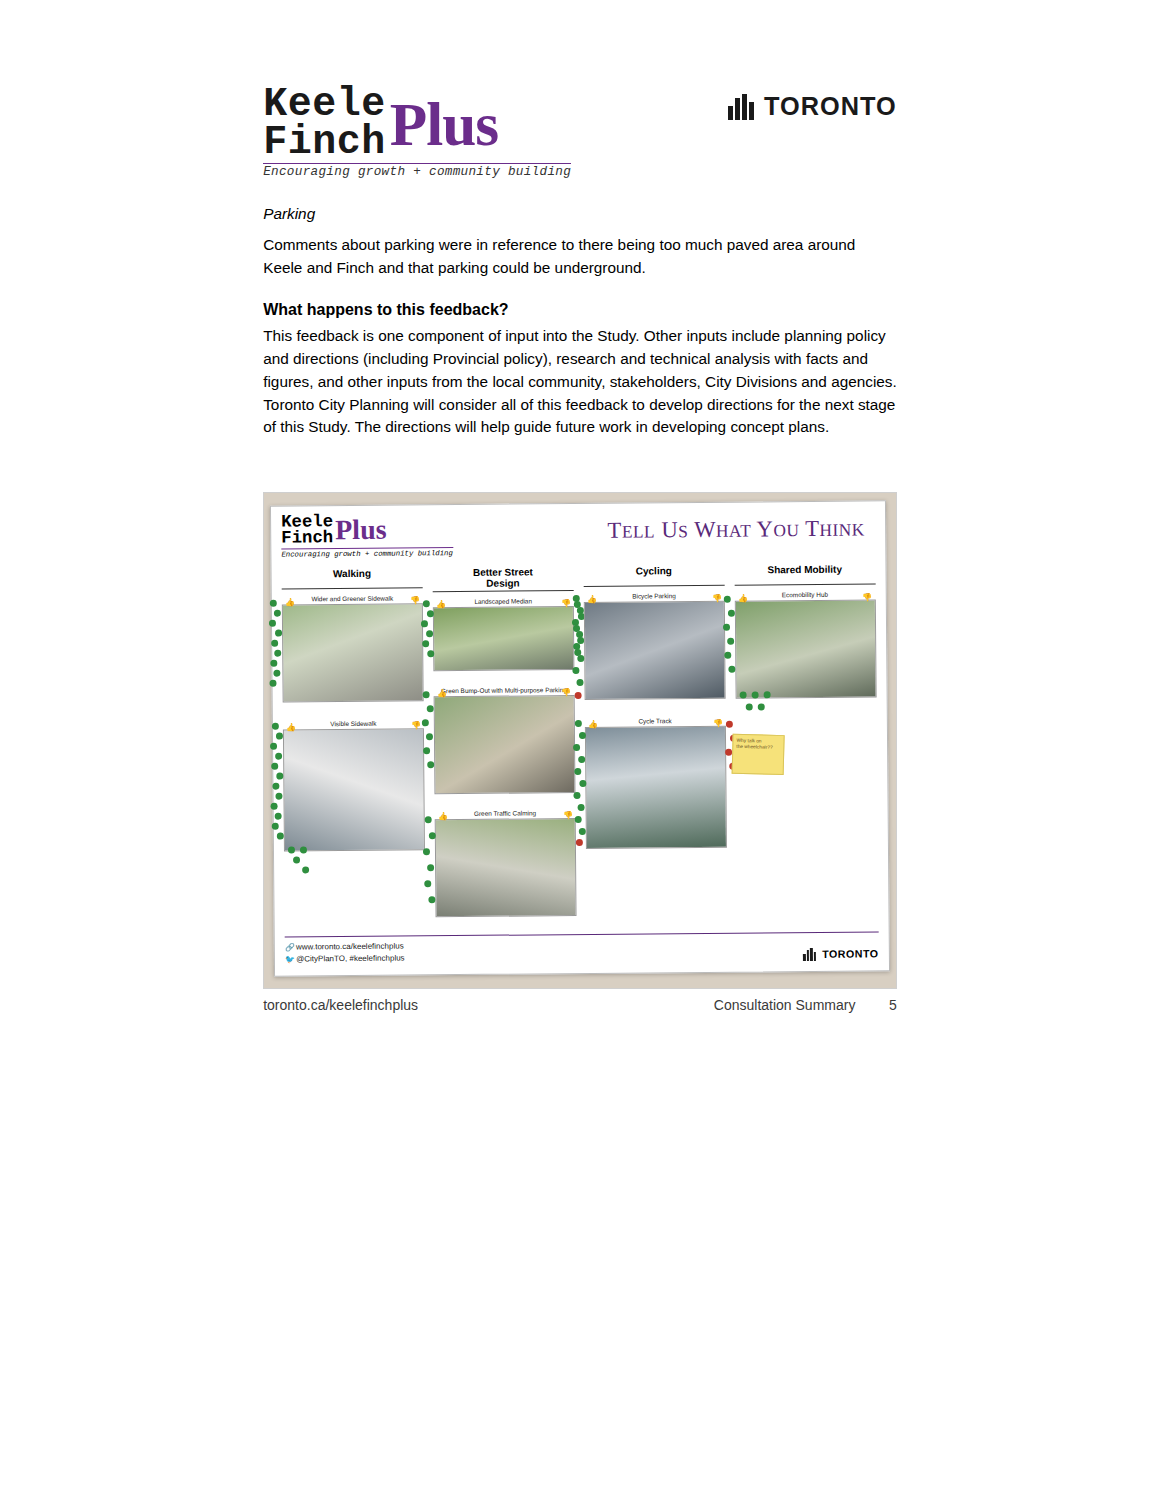Keele Finch Plus
Encouraging growth + community building
TORONTO
Parking
Comments about parking were in reference to there being too much paved area around Keele and Finch and that parking could be underground.
What happens to this feedback?
This feedback is one component of input into the Study. Other inputs include planning policy and directions (including Provincial policy), research and technical analysis with facts and figures, and other inputs from the local community, stakeholders, City Divisions and agencies. Toronto City Planning will consider all of this feedback to develop directions for the next stage of this Study. The directions will help guide future work in developing concept plans.
Keele
Finch Plus
Encouraging growth + community building
TELL US WHAT YOU THINK
Walking
Wider and Greener Sidewalk
👍 👎
Visible Sidewalk
👍 👎
Better Street
Design
Landscaped Median
👍 👎
Green Bump-Out with Multi-purpose Parking
👍 👎
Green Traffic Calming
👍 👎
Cycling
Bicycle Parking
👍 👎
Cycle Track
👍 👎
Why talk on
the wheelchair??
Shared Mobility
Ecomobility Hub
👍 👎
🔗 www.toronto.ca/keelefinchplus
🐦 @CityPlanTO, #keelefinchplus
TORONTO
toronto.ca/keelefinchplus Consultation Summary 5